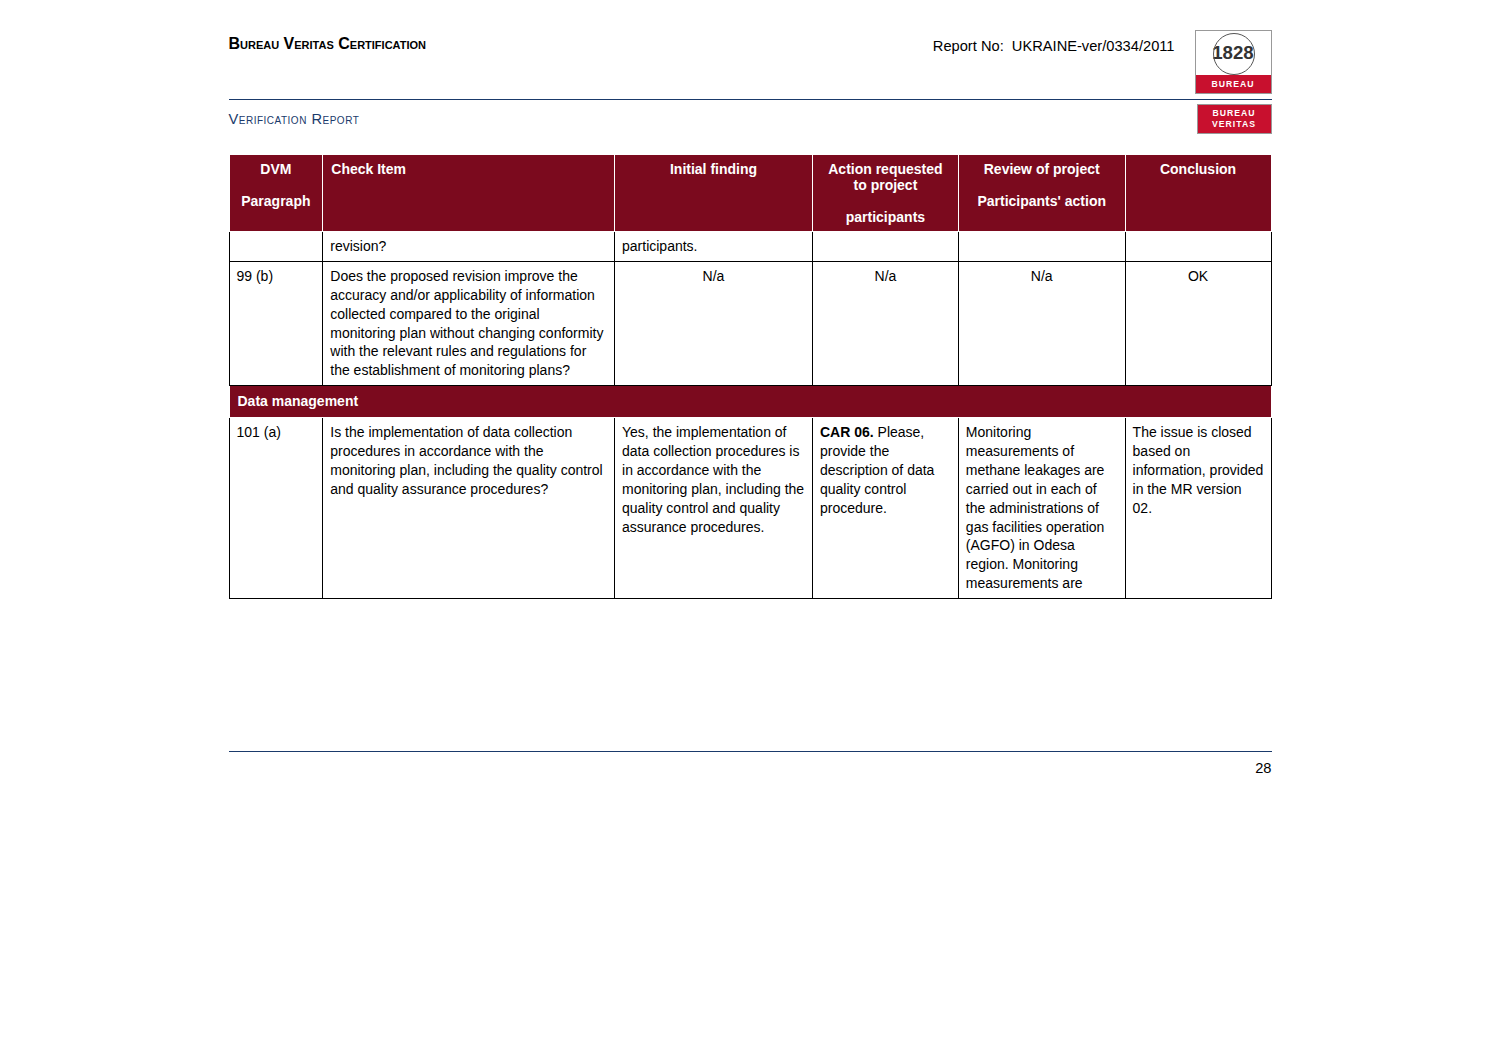Bureau Veritas Certification
Report No: UKRAINE-ver/0334/2011
1828
BUREAU
VERITAS
Verification Report
BUREAU
VERITAS
| DVM Paragraph | Check Item | Initial finding | Action requested to project participants | Review of project Participants' action | Conclusion |
| --- | --- | --- | --- | --- | --- |
| | revision? | participants. | | | |
| 99 (b) | Does the proposed revision improve the accuracy and/or applicability of information collected compared to the original monitoring plan without changing conformity with the relevant rules and regulations for the establishment of monitoring plans? | N/a | N/a | N/a | OK |
| Data management |
| 101 (a) | Is the implementation of data collection procedures in accordance with the monitoring plan, including the quality control and quality assurance procedures? | Yes, the implementation of data collection procedures is in accordance with the monitoring plan, including the quality control and quality assurance procedures. | CAR 06. Please, provide the description of data quality control procedure. | Monitoring measurements of methane leakages are carried out in each of the administrations of gas facilities operation (AGFO) in Odesa region. Monitoring measurements are | The issue is closed based on information, provided in the MR version 02. |
28